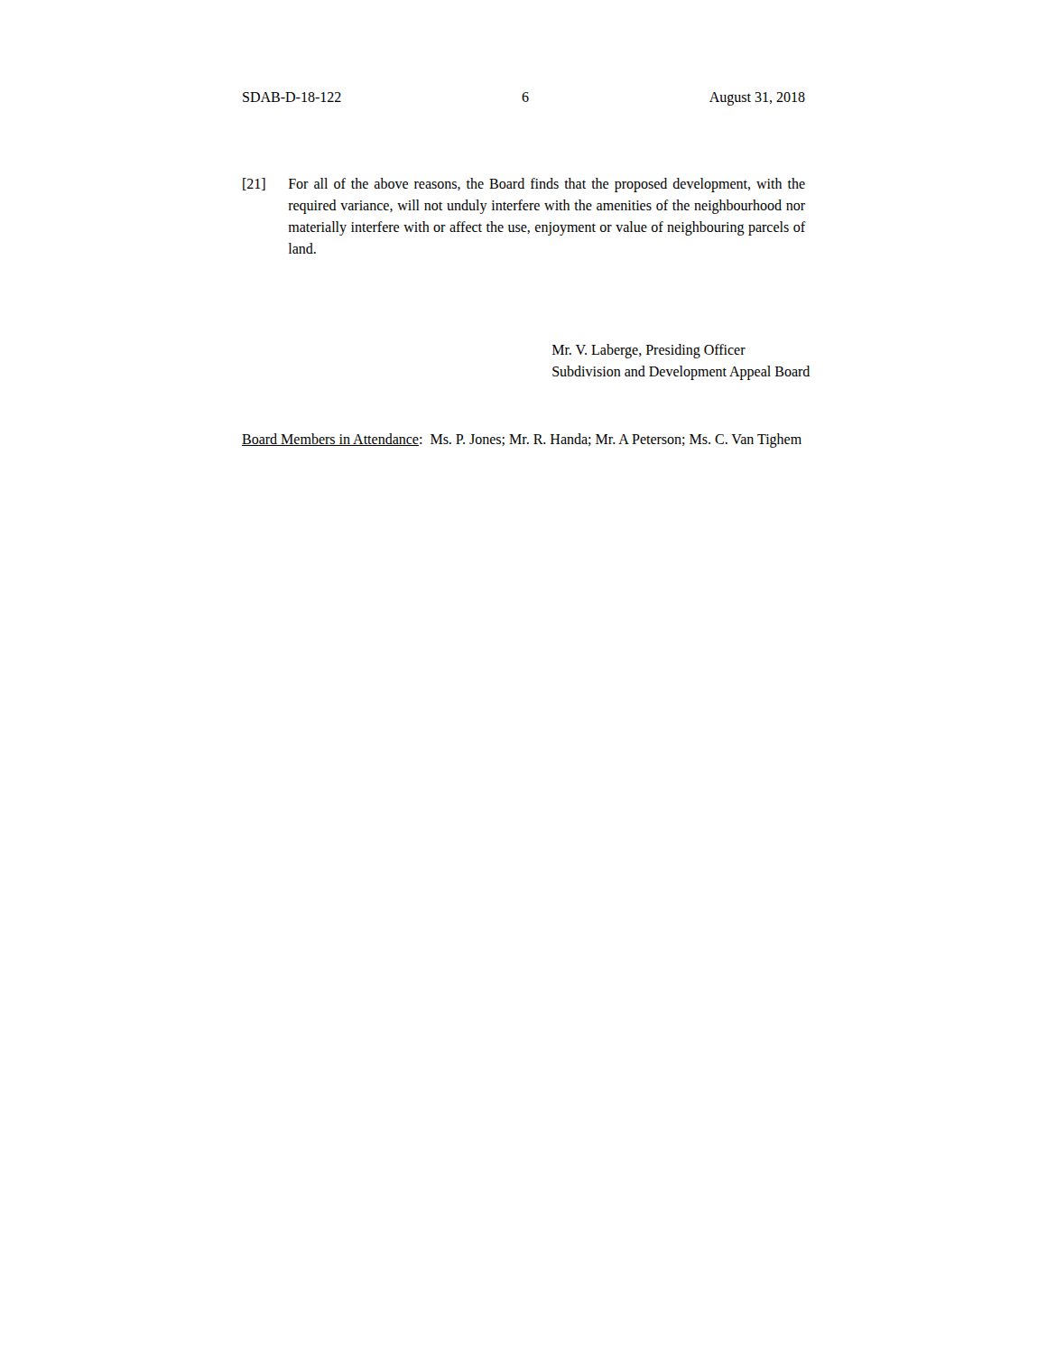SDAB-D-18-122
6
August 31, 2018
[21]
For all of the above reasons, the Board finds that the proposed development, with the required variance, will not unduly interfere with the amenities of the neighbourhood nor materially interfere with or affect the use, enjoyment or value of neighbouring parcels of land.
Mr. V. Laberge, Presiding Officer
Subdivision and Development Appeal Board
Board Members in Attendance: Ms. P. Jones; Mr. R. Handa; Mr. A Peterson; Ms. C. Van Tighem